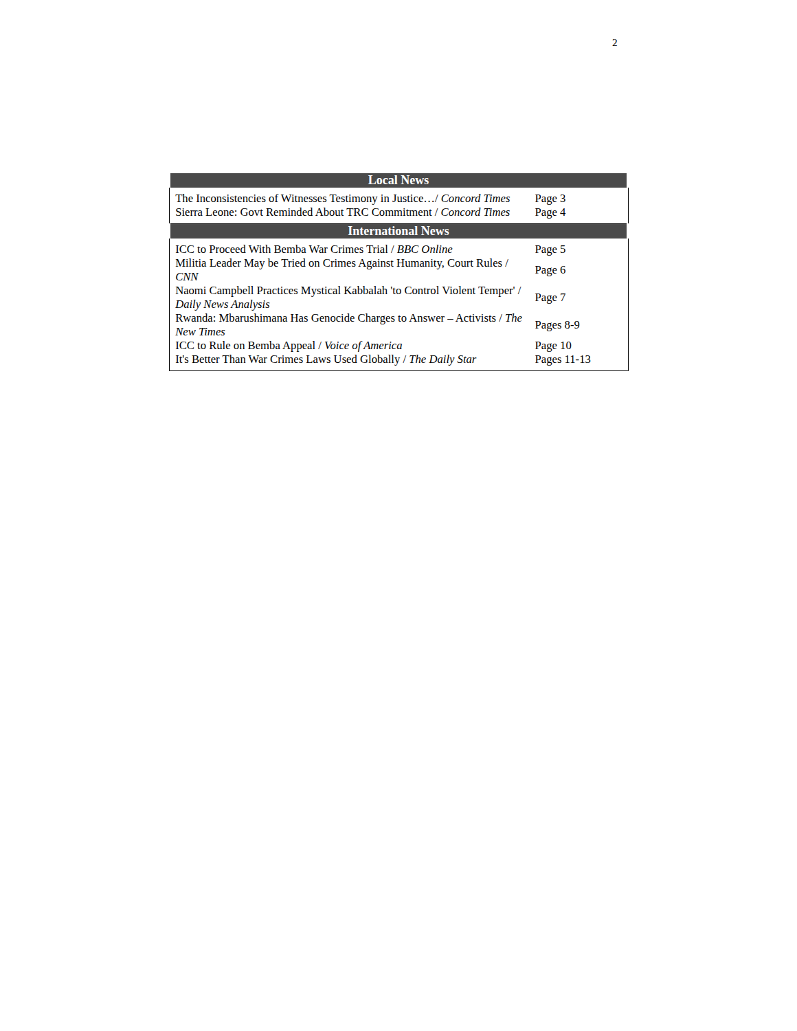2
| Local News |
| The Inconsistencies of Witnesses Testimony in Justice…/ Concord Times | Page 3 |
| Sierra Leone: Govt Reminded About TRC Commitment / Concord Times | Page 4 |
| International News |
| ICC to Proceed With Bemba War Crimes Trial / BBC Online | Page 5 |
| Militia Leader May be Tried on Crimes Against Humanity, Court Rules / CNN | Page 6 |
| Naomi Campbell Practices Mystical Kabbalah 'to Control Violent Temper' / Daily News Analysis | Page 7 |
| Rwanda: Mbarushimana Has Genocide Charges to Answer – Activists / The New Times | Pages 8-9 |
| ICC to Rule on Bemba Appeal / Voice of America | Page 10 |
| It's Better Than War Crimes Laws Used Globally / The Daily Star | Pages 11-13 |